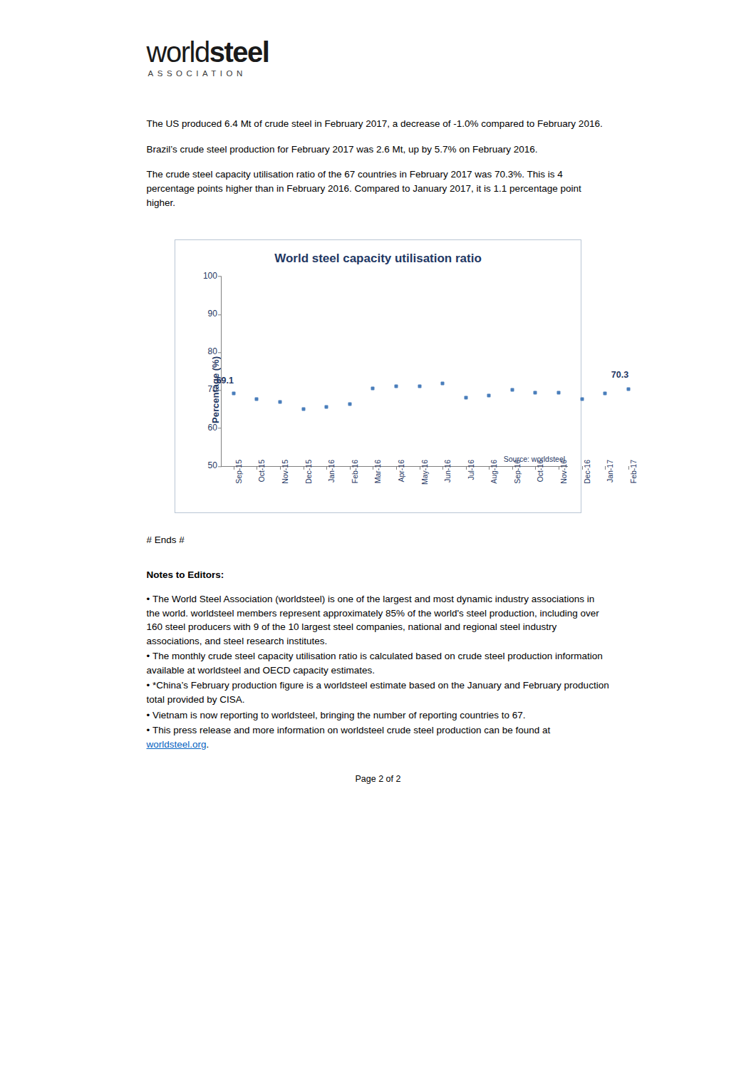world steel
ASSOCIATION
The US produced 6.4 Mt of crude steel in February 2017, a decrease of -1.0% compared to February 2016.
Brazil’s crude steel production for February 2017 was 2.6 Mt, up by 5.7% on February 2016.
The crude steel capacity utilisation ratio of the 67 countries in February 2017 was 70.3%. This is 4 percentage points higher than in February 2016. Compared to January 2017, it is 1.1 percentage point higher.
World steel capacity utilisation ratio
Percentage (%)
100
90
80
70
60
50
Sep-15
Oct-15
Nov-15
Dec-15
Jan-16
Feb-16
Mar-16
Apr-16
May-16
Jun-16
Jul-16
Aug-16
Sep-16
Oct-16
Nov-16
Dec-16
Jan-17
Feb-17
69.1
70.3
Source: worldsteel
# Ends #
Notes to Editors:
The World Steel Association (worldsteel) is one of the largest and most dynamic industry associations in the world. worldsteel members represent approximately 85% of the world's steel production, including over 160 steel producers with 9 of the 10 largest steel companies, national and regional steel industry associations, and steel research institutes.
The monthly crude steel capacity utilisation ratio is calculated based on crude steel production information available at worldsteel and OECD capacity estimates.
*China’s February production figure is a worldsteel estimate based on the January and February production total provided by CISA.
Vietnam is now reporting to worldsteel, bringing the number of reporting countries to 67.
This press release and more information on worldsteel crude steel production can be found at worldsteel.org.
Page 2 of 2